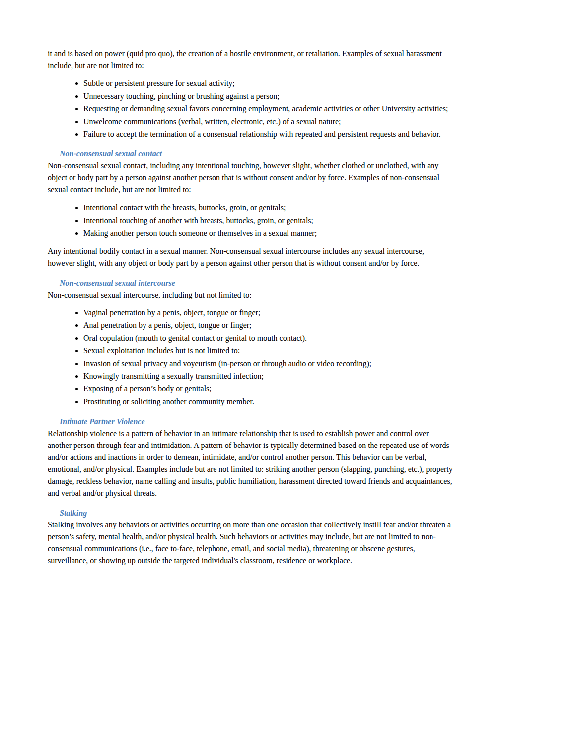it and is based on power (quid pro quo), the creation of a hostile environment, or retaliation. Examples of sexual harassment include, but are not limited to:
Subtle or persistent pressure for sexual activity;
Unnecessary touching, pinching or brushing against a person;
Requesting or demanding sexual favors concerning employment, academic activities or other University activities;
Unwelcome communications (verbal, written, electronic, etc.) of a sexual nature;
Failure to accept the termination of a consensual relationship with repeated and persistent requests and behavior.
Non-consensual sexual contact
Non-consensual sexual contact, including any intentional touching, however slight, whether clothed or unclothed, with any object or body part by a person against another person that is without consent and/or by force. Examples of non-consensual sexual contact include, but are not limited to:
Intentional contact with the breasts, buttocks, groin, or genitals;
Intentional touching of another with breasts, buttocks, groin, or genitals;
Making another person touch someone or themselves in a sexual manner;
Any intentional bodily contact in a sexual manner. Non-consensual sexual intercourse includes any sexual intercourse, however slight, with any object or body part by a person against other person that is without consent and/or by force.
Non-consensual sexual intercourse
Non-consensual sexual intercourse, including but not limited to:
Vaginal penetration by a penis, object, tongue or finger;
Anal penetration by a penis, object, tongue or finger;
Oral copulation (mouth to genital contact or genital to mouth contact).
Sexual exploitation includes but is not limited to:
Invasion of sexual privacy and voyeurism (in-person or through audio or video recording);
Knowingly transmitting a sexually transmitted infection;
Exposing of a person’s body or genitals;
Prostituting or soliciting another community member.
Intimate Partner Violence
Relationship violence is a pattern of behavior in an intimate relationship that is used to establish power and control over another person through fear and intimidation. A pattern of behavior is typically determined based on the repeated use of words and/or actions and inactions in order to demean, intimidate, and/or control another person. This behavior can be verbal, emotional, and/or physical. Examples include but are not limited to: striking another person (slapping, punching, etc.), property damage, reckless behavior, name calling and insults, public humiliation, harassment directed toward friends and acquaintances, and verbal and/or physical threats.
Stalking
Stalking involves any behaviors or activities occurring on more than one occasion that collectively instill fear and/or threaten a person’s safety, mental health, and/or physical health. Such behaviors or activities may include, but are not limited to non-consensual communications (i.e., face to-face, telephone, email, and social media), threatening or obscene gestures, surveillance, or showing up outside the targeted individual's classroom, residence or workplace.